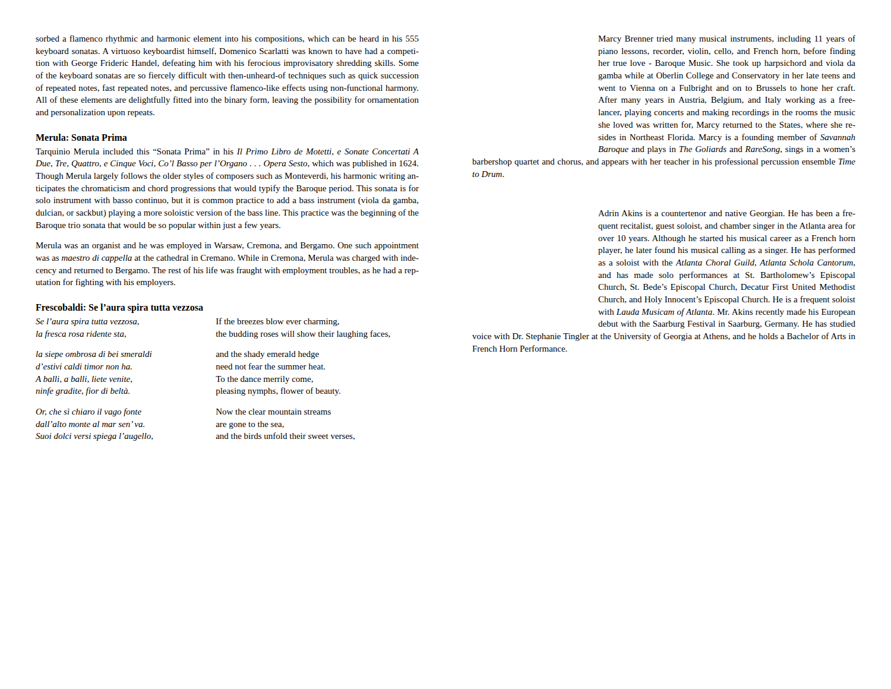sorbed a flamenco rhythmic and harmonic element into his compositions, which can be heard in his 555 keyboard sonatas. A virtuoso keyboardist himself, Domenico Scarlatti was known to have had a competition with George Frideric Handel, defeating him with his ferocious improvisatory shredding skills. Some of the keyboard sonatas are so fiercely difficult with then-unheard-of techniques such as quick succession of repeated notes, fast repeated notes, and percussive flamenco-like effects using non-functional harmony. All of these elements are delightfully fitted into the binary form, leaving the possibility for ornamentation and personalization upon repeats.
Merula: Sonata Prima
Tarquinio Merula included this “Sonata Prima” in his Il Primo Libro de Motetti, e Sonate Concertati A Due, Tre, Quattro, e Cinque Voci, Co’l Basso per l’Organo . . . Opera Sesto, which was published in 1624. Though Merula largely follows the older styles of composers such as Monteverdi, his harmonic writing anticipates the chromaticism and chord progressions that would typify the Baroque period. This sonata is for solo instrument with basso continuo, but it is common practice to add a bass instrument (viola da gamba, dulcian, or sackbut) playing a more soloistic version of the bass line. This practice was the beginning of the Baroque trio sonata that would be so popular within just a few years.
Merula was an organist and he was employed in Warsaw, Cremona, and Bergamo. One such appointment was as maestro di cappella at the cathedral in Cremano. While in Cremona, Merula was charged with indecency and returned to Bergamo. The rest of his life was fraught with employment troubles, as he had a reputation for fighting with his employers.
Frescobaldi: Se l’aura spira tutta vezzosa
| Se l’aura spira tutta vezzosa, | If the breezes blow ever charming, |
| la fresca rosa ridente sta, | the budding roses will show their laughing faces, |
| la siepe ombrosa di bei smeraldi | and the shady emerald hedge |
| d’estivi caldi timor non ha. | need not fear the summer heat. |
| A balli, a balli, liete venite, | To the dance merrily come, |
| ninfe gradite, fior di beltà. | pleasing nymphs, flower of beauty. |
| Or, che sì chiaro il vago fonte | Now the clear mountain streams |
| dall’alto monte al mar sen’ va. | are gone to the sea, |
| Suoi dolci versi spiega l’augello, | and the birds unfold their sweet verses, |
Marcy Brenner tried many musical instruments, including 11 years of piano lessons, recorder, violin, cello, and French horn, before finding her true love - Baroque Music. She took up harpsichord and viola da gamba while at Oberlin College and Conservatory in her late teens and went to Vienna on a Fulbright and on to Brussels to hone her craft. After many years in Austria, Belgium, and Italy working as a free-lancer, playing concerts and making recordings in the rooms the music she loved was written for, Marcy returned to the States, where she resides in Northeast Florida. Marcy is a founding member of Savannah Baroque and plays in The Goliards and RareSong, sings in a women’s barbershop quartet and chorus, and appears with her teacher in his professional percussion ensemble Time to Drum.
Adrin Akins is a countertenor and native Georgian. He has been a frequent recitalist, guest soloist, and chamber singer in the Atlanta area for over 10 years. Although he started his musical career as a French horn player, he later found his musical calling as a singer. He has performed as a soloist with the Atlanta Choral Guild, Atlanta Schola Cantorum, and has made solo performances at St. Bartholomew’s Episcopal Church, St. Bede’s Episcopal Church, Decatur First United Methodist Church, and Holy Innocent’s Episcopal Church. He is a frequent soloist with Lauda Musicam of Atlanta. Mr. Akins recently made his European debut with the Saarburg Festival in Saarburg, Germany. He has studied voice with Dr. Stephanie Tingler at the University of Georgia at Athens, and he holds a Bachelor of Arts in French Horn Performance.